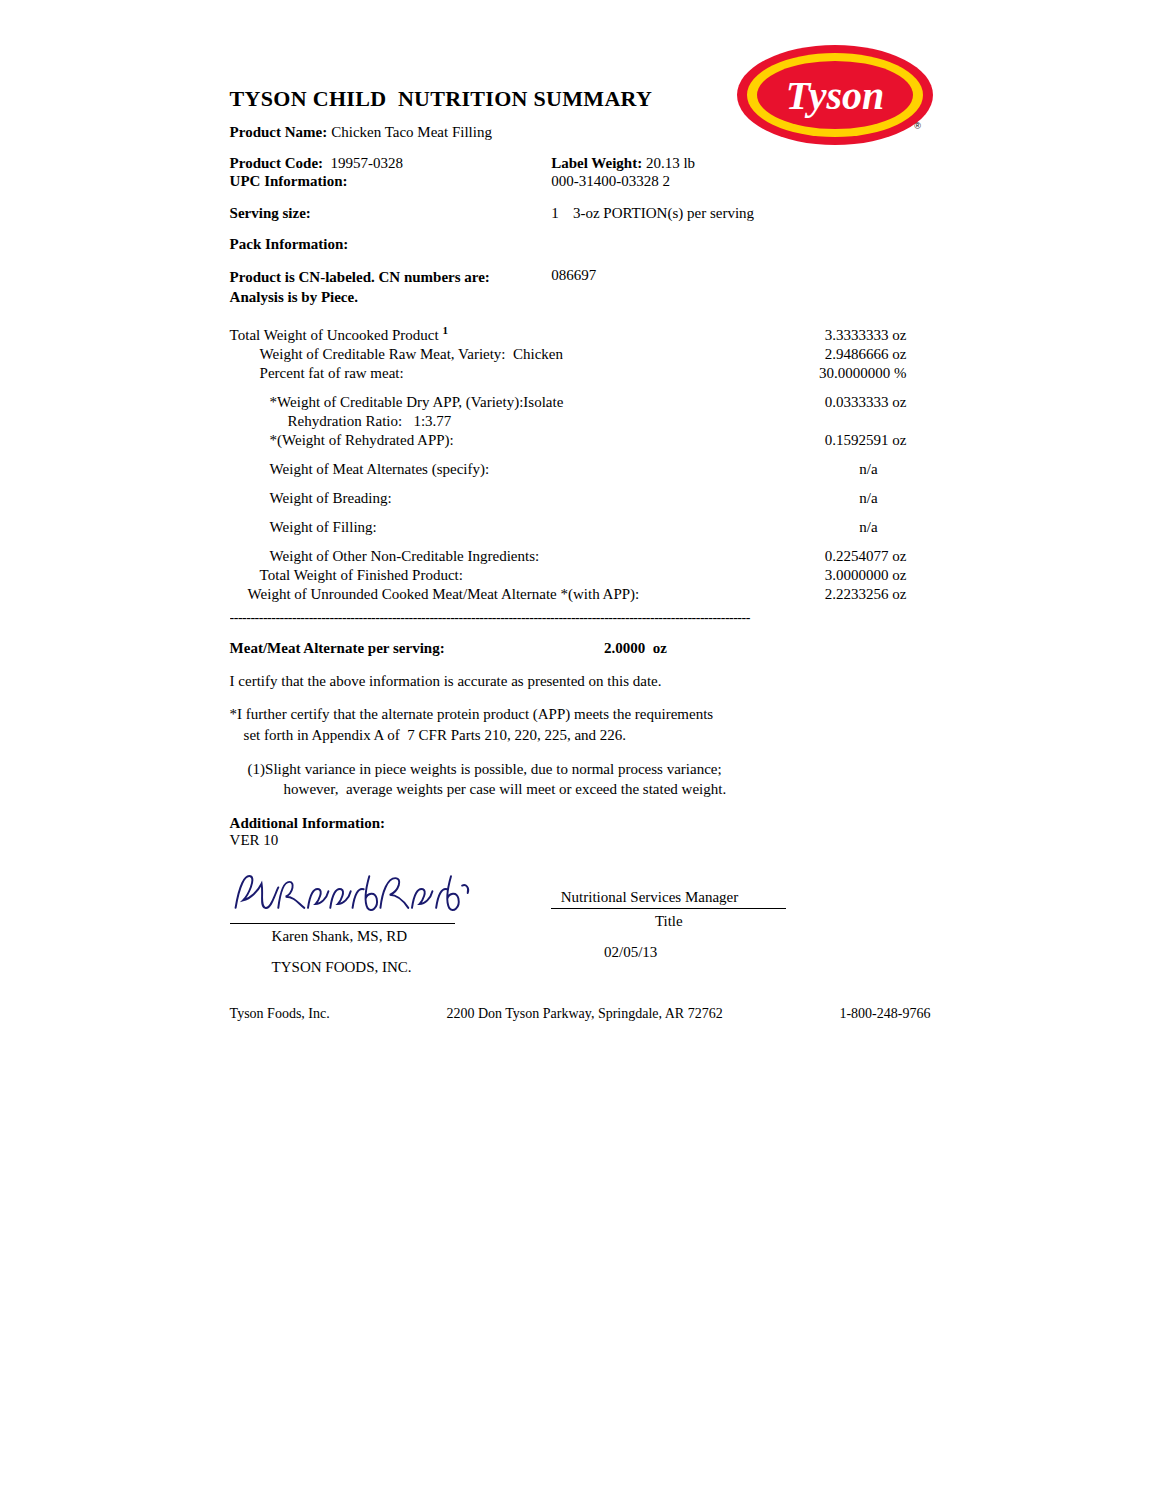Tyson ®
TYSON CHILD NUTRITION SUMMARY
Product Name: Chicken Taco Meat Filling
Product Code: 19957-0328
UPC Information:
Label Weight: 20.13 lb
000-31400-03328 2
Serving size:
1 3-oz PORTION(s) per serving
Pack Information:
Product is CN-labeled. CN numbers are:
Analysis is by Piece.
086697
| Total Weight of Uncooked Product 1 | 3.3333333 oz |
| Weight of Creditable Raw Meat, Variety: Chicken | 2.9486666 oz |
| Percent fat of raw meat: | 30.0000000 % |
| *Weight of Creditable Dry APP, (Variety):Isolate | 0.0333333 oz |
| Rehydration Ratio: 1:3.77 | |
| *(Weight of Rehydrated APP): | 0.1592591 oz |
| Weight of Meat Alternates (specify): | n/a |
| Weight of Breading: | n/a |
| Weight of Filling: | n/a |
| Weight of Other Non-Creditable Ingredients: | 0.2254077 oz |
| Total Weight of Finished Product: | 3.0000000 oz |
| Weight of Unrounded Cooked Meat/Meat Alternate *(with APP): | 2.2233256 oz |
-----------------------------------------------------------------------------------------------------------------------------
Meat/Meat Alternate per serving:
2.0000 oz
I certify that the above information is accurate as presented on this date.
*I further certify that the alternate protein product (APP) meets the requirements set forth in Appendix A of 7 CFR Parts 210, 220, 225, and 226.
(1)Slight variance in piece weights is possible, due to normal process variance; however, average weights per case will meet or exceed the stated weight.
Additional Information:
VER 10
Karen Shank, MS, RD
TYSON FOODS, INC.
Nutritional Services Manager
Title
02/05/13
Tyson Foods, Inc.
2200 Don Tyson Parkway, Springdale, AR 72762
1-800-248-9766